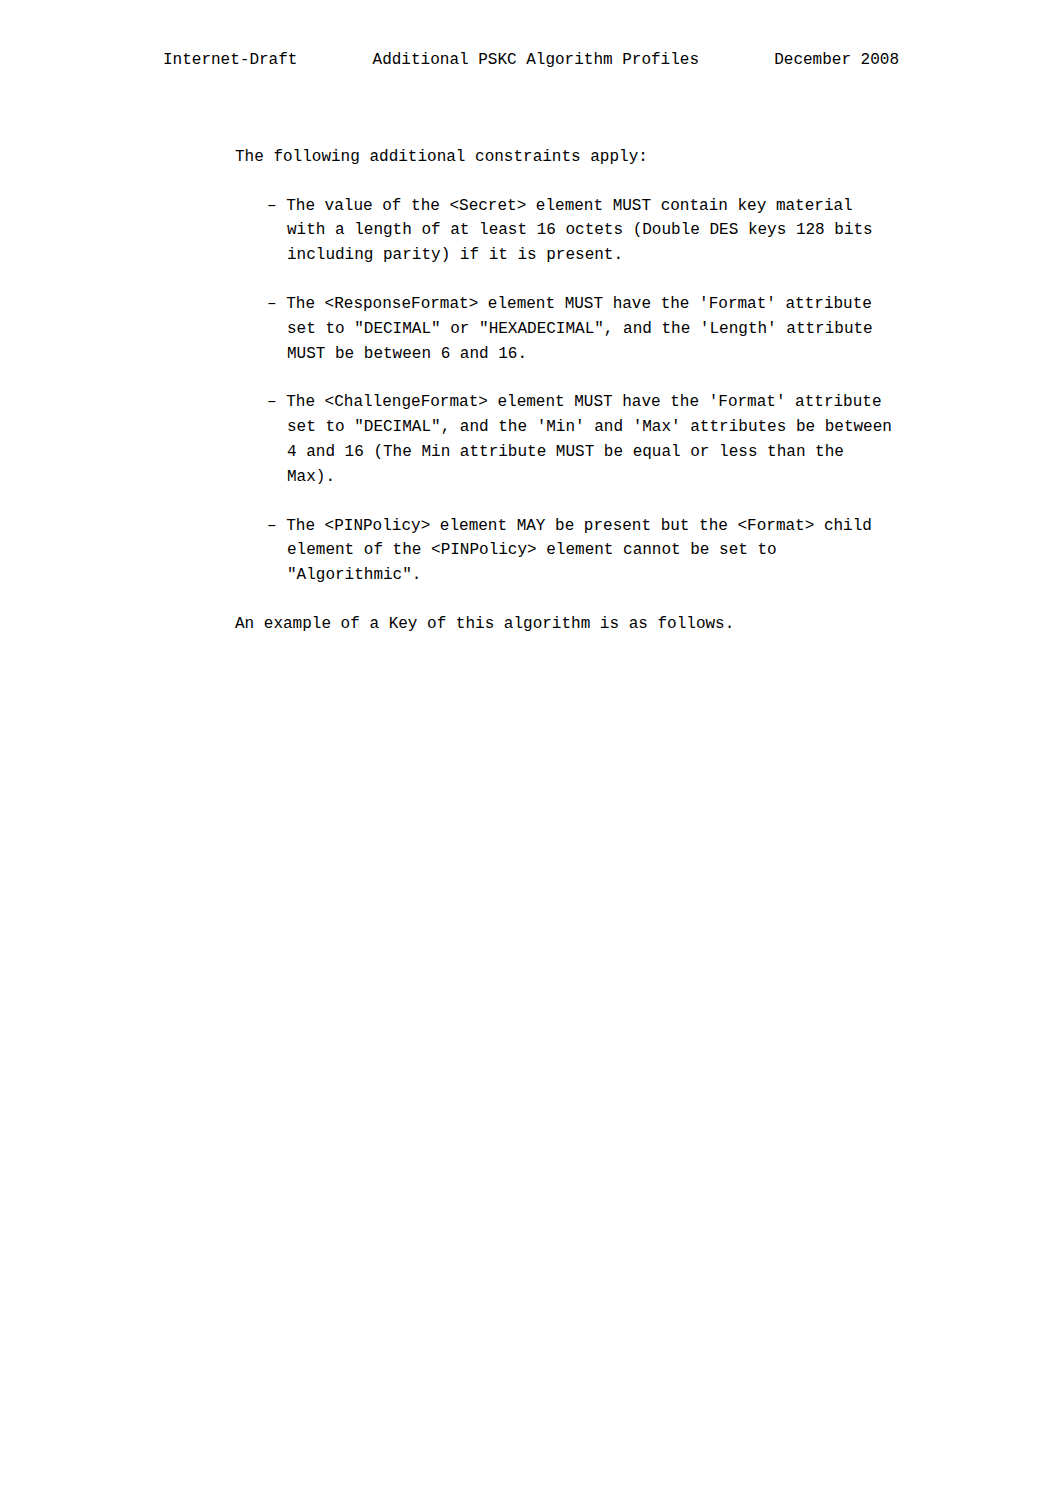Internet-Draft Additional PSKC Algorithm Profiles December 2008
The following additional constraints apply:
–The value of the <Secret> element MUST contain key material with a length of at least 16 octets (Double DES keys 128 bits including parity) if it is present.
–The <ResponseFormat> element MUST have the 'Format' attribute set to "DECIMAL" or "HEXADECIMAL", and the 'Length' attribute MUST be between 6 and 16.
–The <ChallengeFormat> element MUST have the 'Format' attribute set to "DECIMAL", and the 'Min' and 'Max' attributes be between 4 and 16 (The Min attribute MUST be equal or less than the Max).
–The <PINPolicy> element MAY be present but the <Format> child element of the <PINPolicy> element cannot be set to "Algorithmic".
An example of a Key of this algorithm is as follows.